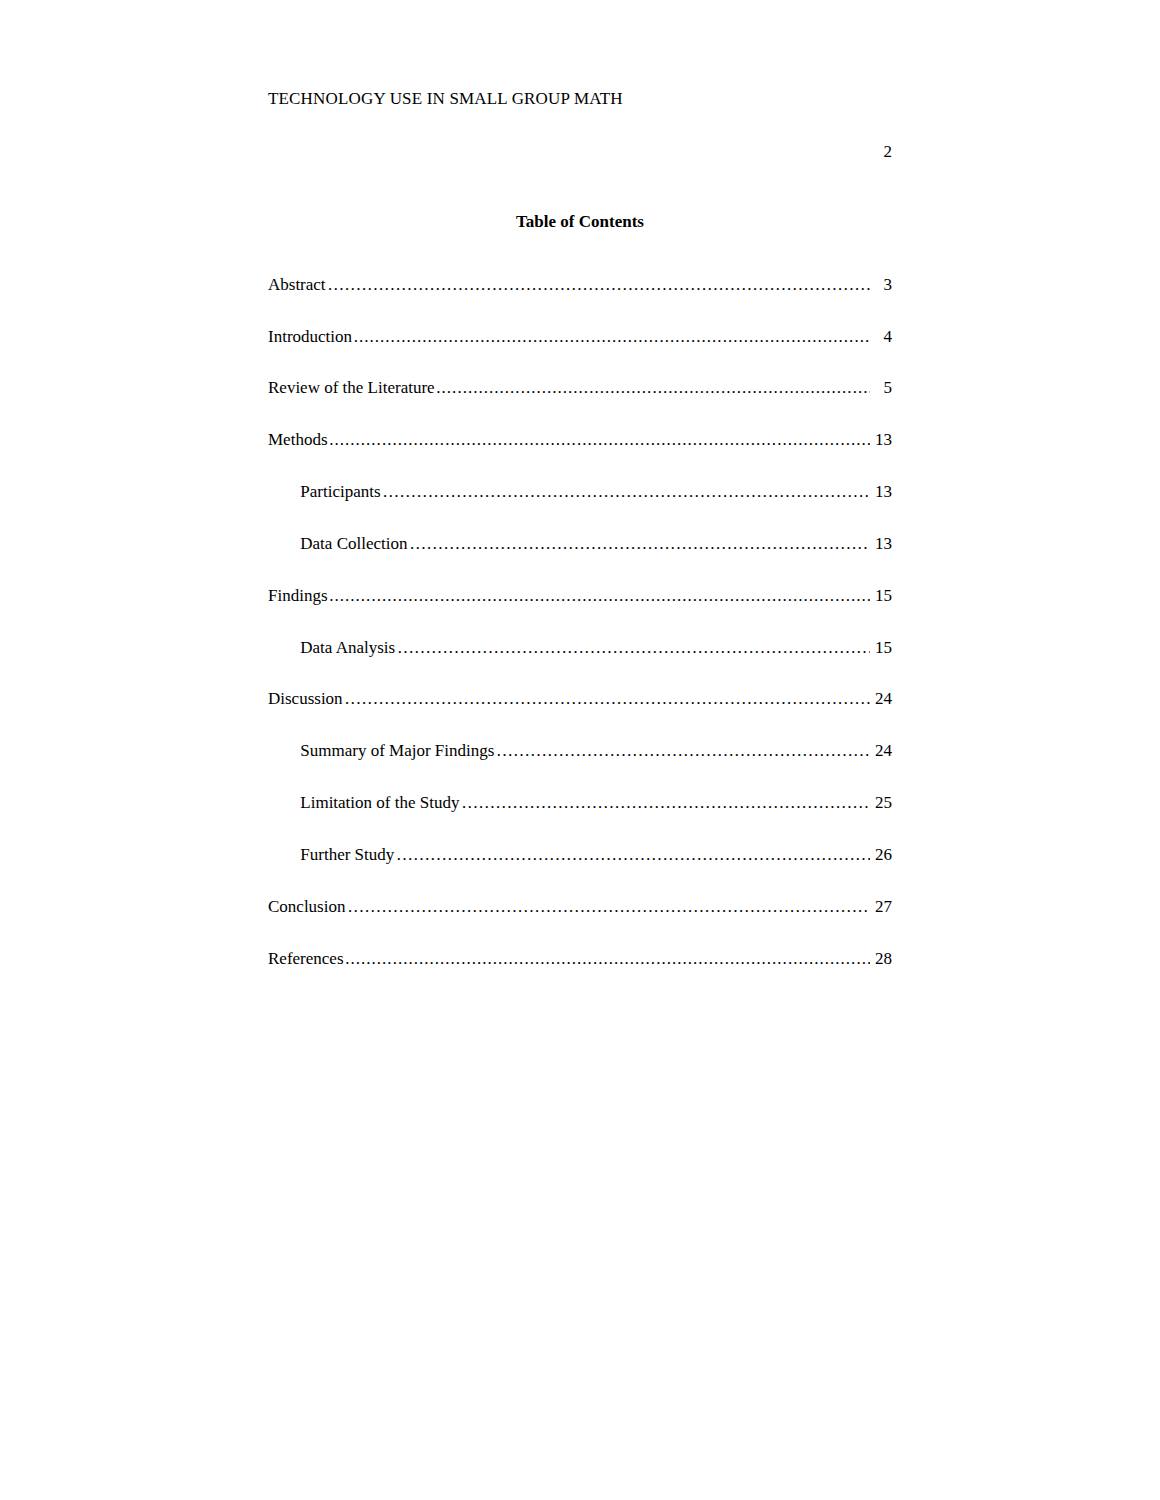Technology Use in Small Group Math
2
Table of Contents
Abstract 3
Introduction 4
Review of the Literature 5
Methods 13
Participants 13
Data Collection 13
Findings 15
Data Analysis 15
Discussion 24
Summary of Major Findings 24
Limitation of the Study 25
Further Study 26
Conclusion 27
References 28